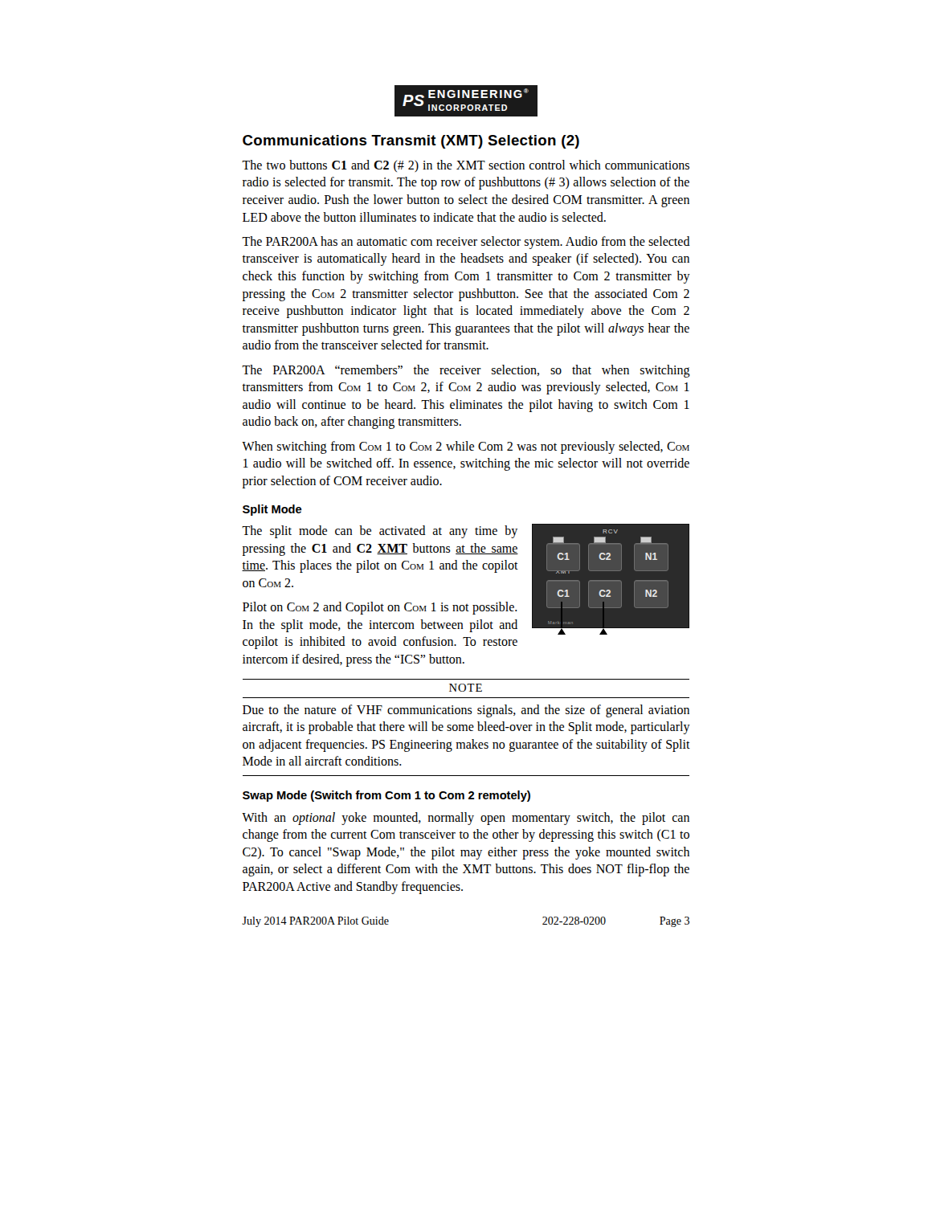PS ENGINEERING®
INCORPORATED
Communications Transmit (XMT) Selection (2)
The two buttons C1 and C2 (# 2) in the XMT section control which communications radio is selected for transmit. The top row of pushbuttons (# 3) allows selection of the receiver audio. Push the lower button to select the desired COM transmitter. A green LED above the button illuminates to indicate that the audio is selected.
The PAR200A has an automatic com receiver selector system. Audio from the selected transceiver is automatically heard in the headsets and speaker (if selected). You can check this function by switching from Com 1 transmitter to Com 2 transmitter by pressing the Com 2 transmitter selector pushbutton. See that the associated Com 2 receive pushbutton indicator light that is located immediately above the Com 2 transmitter pushbutton turns green. This guarantees that the pilot will always hear the audio from the transceiver selected for transmit.
The PAR200A “remembers” the receiver selection, so that when switching transmitters from Com 1 to Com 2, if Com 2 audio was previously selected, Com 1 audio will continue to be heard. This eliminates the pilot having to switch Com 1 audio back on, after changing transmitters.
When switching from Com 1 to Com 2 while Com 2 was not previously selected, Com 1 audio will be switched off. In essence, switching the mic selector will not override prior selection of COM receiver audio.
Split Mode
RCV XMT C1 C2 N1 C1 C2 N2 Marksman
The split mode can be activated at any time by pressing the C1 and C2 XMT buttons at the same time. This places the pilot on Com 1 and the copilot on Com 2.
Pilot on Com 2 and Copilot on Com 1 is not possible. In the split mode, the intercom between pilot and copilot is inhibited to avoid confusion. To restore intercom if desired, press the “ICS” button.
NOTE
Due to the nature of VHF communications signals, and the size of general aviation aircraft, it is probable that there will be some bleed-over in the Split mode, particularly on adjacent frequencies. PS Engineering makes no guarantee of the suitability of Split Mode in all aircraft conditions.
Swap Mode (Switch from Com 1 to Com 2 remotely)
With an optional yoke mounted, normally open momentary switch, the pilot can change from the current Com transceiver to the other by depressing this switch (C1 to C2). To cancel "Swap Mode," the pilot may either press the yoke mounted switch again, or select a different Com with the XMT buttons. This does NOT flip-flop the PAR200A Active and Standby frequencies.
| July 2014 PAR200A Pilot Guide | 202-228-0200 | Page 3 |